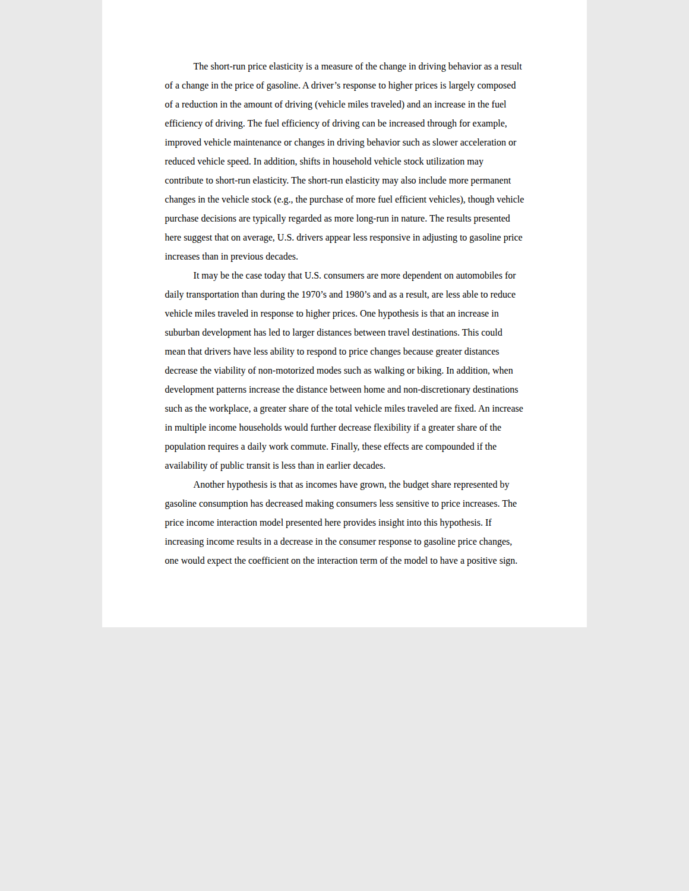The short-run price elasticity is a measure of the change in driving behavior as a result of a change in the price of gasoline. A driver’s response to higher prices is largely composed of a reduction in the amount of driving (vehicle miles traveled) and an increase in the fuel efficiency of driving. The fuel efficiency of driving can be increased through for example, improved vehicle maintenance or changes in driving behavior such as slower acceleration or reduced vehicle speed. In addition, shifts in household vehicle stock utilization may contribute to short-run elasticity. The short-run elasticity may also include more permanent changes in the vehicle stock (e.g., the purchase of more fuel efficient vehicles), though vehicle purchase decisions are typically regarded as more long-run in nature. The results presented here suggest that on average, U.S. drivers appear less responsive in adjusting to gasoline price increases than in previous decades.
It may be the case today that U.S. consumers are more dependent on automobiles for daily transportation than during the 1970’s and 1980’s and as a result, are less able to reduce vehicle miles traveled in response to higher prices. One hypothesis is that an increase in suburban development has led to larger distances between travel destinations. This could mean that drivers have less ability to respond to price changes because greater distances decrease the viability of non-motorized modes such as walking or biking. In addition, when development patterns increase the distance between home and non-discretionary destinations such as the workplace, a greater share of the total vehicle miles traveled are fixed. An increase in multiple income households would further decrease flexibility if a greater share of the population requires a daily work commute. Finally, these effects are compounded if the availability of public transit is less than in earlier decades.
Another hypothesis is that as incomes have grown, the budget share represented by gasoline consumption has decreased making consumers less sensitive to price increases. The price income interaction model presented here provides insight into this hypothesis. If increasing income results in a decrease in the consumer response to gasoline price changes, one would expect the coefficient on the interaction term of the model to have a positive sign.